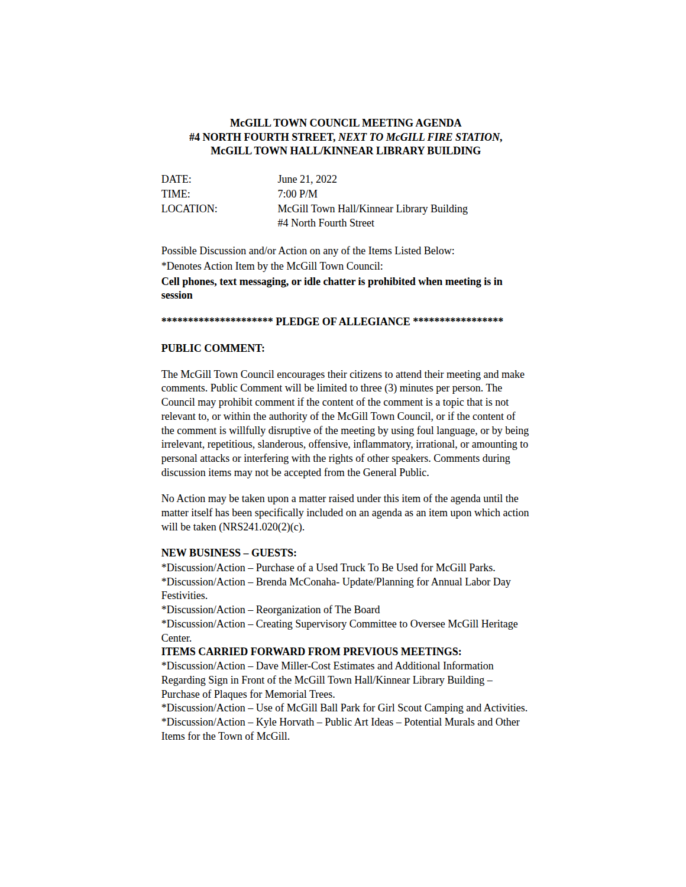McGILL TOWN COUNCIL MEETING AGENDA #4 NORTH FOURTH STREET, NEXT TO McGILL FIRE STATION, McGILL TOWN HALL/KINNEAR LIBRARY BUILDING
| DATE: | June 21, 2022 |
| TIME: | 7:00 P/M |
| LOCATION: | McGill Town Hall/Kinnear Library Building |
| | #4 North Fourth Street |
Possible Discussion and/or Action on any of the Items Listed Below:
*Denotes Action Item by the McGill Town Council:
Cell phones, text messaging, or idle chatter is prohibited when meeting is in session
********************* PLEDGE OF ALLEGIANCE *****************
PUBLIC COMMENT:
The McGill Town Council encourages their citizens to attend their meeting and make comments. Public Comment will be limited to three (3) minutes per person. The Council may prohibit comment if the content of the comment is a topic that is not relevant to, or within the authority of the McGill Town Council, or if the content of the comment is willfully disruptive of the meeting by using foul language, or by being irrelevant, repetitious, slanderous, offensive, inflammatory, irrational, or amounting to personal attacks or interfering with the rights of other speakers. Comments during discussion items may not be accepted from the General Public.
No Action may be taken upon a matter raised under this item of the agenda until the matter itself has been specifically included on an agenda as an item upon which action will be taken (NRS241.020(2)(c).
NEW BUSINESS – GUESTS:
*Discussion/Action – Purchase of a Used Truck To Be Used for McGill Parks.
*Discussion/Action – Brenda McConaha- Update/Planning for Annual Labor Day Festivities.
*Discussion/Action – Reorganization of The Board
*Discussion/Action – Creating Supervisory Committee to Oversee McGill Heritage Center.
ITEMS CARRIED FORWARD FROM PREVIOUS MEETINGS:
*Discussion/Action – Dave Miller-Cost Estimates and Additional Information Regarding Sign in Front of the McGill Town Hall/Kinnear Library Building – Purchase of Plaques for Memorial Trees.
*Discussion/Action – Use of McGill Ball Park for Girl Scout Camping and Activities.
*Discussion/Action – Kyle Horvath – Public Art Ideas – Potential Murals and Other Items for the Town of McGill.